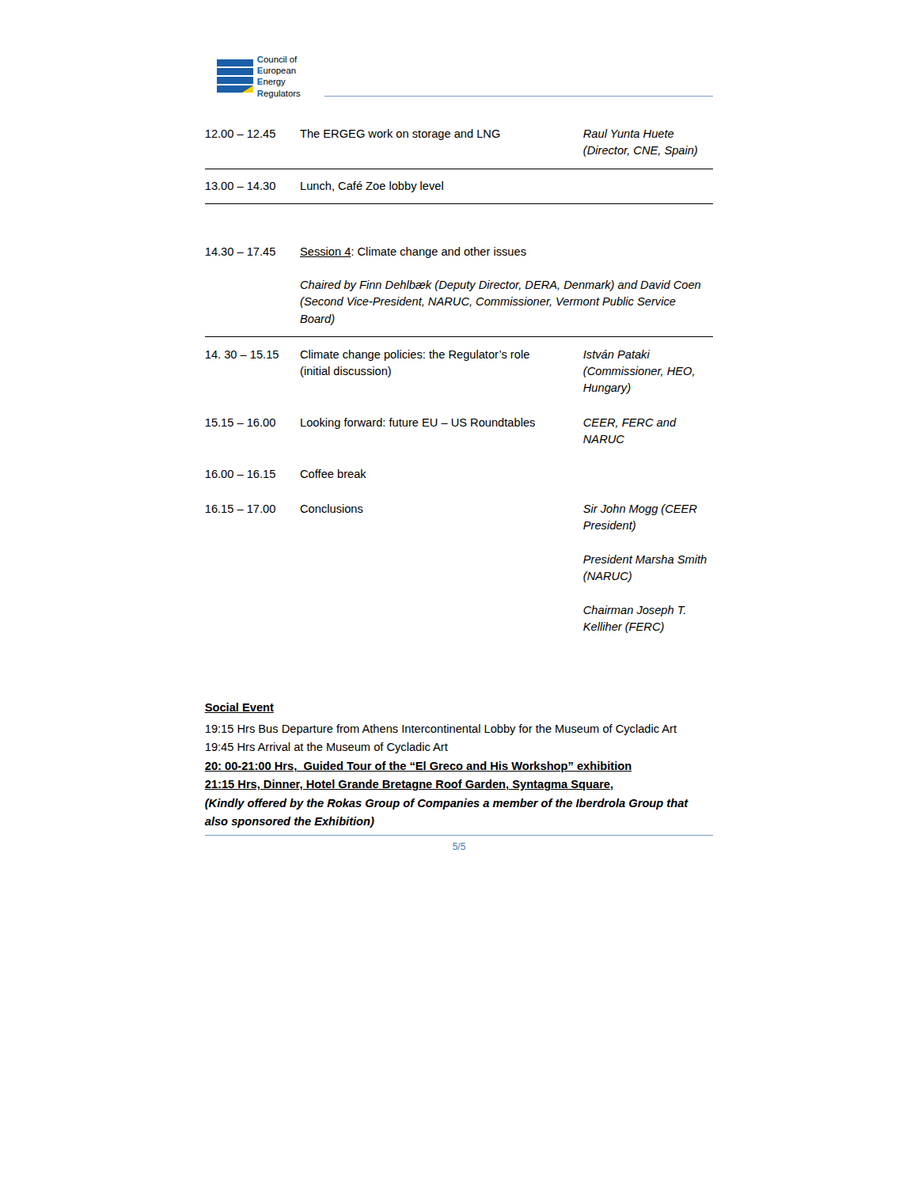Council of
European
Energy
Regulators
| 12.00 – 12.45 | The ERGEG work on storage and LNG | Raul Yunta Huete (Director, CNE, Spain) |
| 13.00 – 14.30 | Lunch, Café Zoe lobby level | |
| 14.30 – 17.45 | Session 4 : Climate change and other issues Chaired by Finn Dehlbæk (Deputy Director, DERA, Denmark) and David Coen (Second Vice-President, NARUC, Commissioner, Vermont Public Service Board) |
| 14. 30 – 15.15 | Climate change policies: the Regulator’s role (initial discussion) | István Pataki (Commissioner, HEO, Hungary) |
| 15.15 – 16.00 | Looking forward: future EU – US Roundtables | CEER, FERC and NARUC |
| 16.00 – 16.15 | Coffee break | |
| 16.15 – 17.00 | Conclusions | Sir John Mogg (CEER President) President Marsha Smith (NARUC) Chairman Joseph T. Kelliher (FERC) |
Social Event
19:15 Hrs Bus Departure from Athens Intercontinental Lobby for the Museum of Cycladic Art
19:45 Hrs Arrival at the Museum of Cycladic Art
20: 00-21:00 Hrs, Guided Tour of the “El Greco and His Workshop” exhibition
21:15 Hrs, Dinner, Hotel Grande Bretagne Roof Garden, Syntagma Square,
(Kindly offered by the Rokas Group of Companies a member of the Iberdrola Group that also sponsored the Exhibition)
5/5